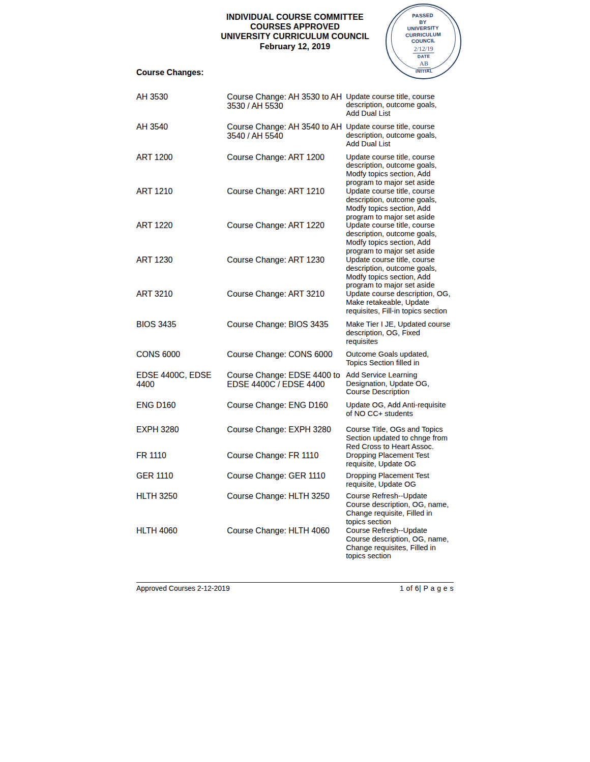PASSED
BY
UNIVERSITY
CURRICULUM
COUNCIL
2/12/19
DATE
AB
INITIAL
INDIVIDUAL COURSE COMMITTEE
COURSES APPROVED
UNIVERSITY CURRICULUM COUNCIL
February 12, 2019
Course Changes:
| AH 3530 | Course Change: AH 3530 to AH 3530 / AH 5530 | Update course title, course description, outcome goals, Add Dual List |
| AH 3540 | Course Change: AH 3540 to AH 3540 / AH 5540 | Update course title, course description, outcome goals, Add Dual List |
| ART 1200 | Course Change: ART 1200 | Update course title, course description, outcome goals, Modfy topics section, Add program to major set aside |
| ART 1210 | Course Change: ART 1210 | Update course title, course description, outcome goals, Modfy topics section, Add program to major set aside |
| ART 1220 | Course Change: ART 1220 | Update course title, course description, outcome goals, Modfy topics section, Add program to major set aside |
| ART 1230 | Course Change: ART 1230 | Update course title, course description, outcome goals, Modfy topics section, Add program to major set aside |
| ART 3210 | Course Change: ART 3210 | Update course description, OG, Make retakeable, Update requisites, Fill-in topics section |
| BIOS 3435 | Course Change: BIOS 3435 | Make Tier I JE, Updated course description, OG, Fixed requisites |
| CONS 6000 | Course Change: CONS 6000 | Outcome Goals updated, Topics Section filled in |
| EDSE 4400C, EDSE 4400 | Course Change: EDSE 4400 to EDSE 4400C / EDSE 4400 | Add Service Learning Designation, Update OG, Course Description |
| ENG D160 | Course Change: ENG D160 | Update OG, Add Anti-requisite of NO CC+ students |
| EXPH 3280 | Course Change: EXPH 3280 | Course Title, OGs and Topics Section updated to chnge from Red Cross to Heart Assoc. |
| FR 1110 | Course Change: FR 1110 | Dropping Placement Test requisite, Update OG |
| GER 1110 | Course Change: GER 1110 | Dropping Placement Test requisite, Update OG |
| HLTH 3250 | Course Change: HLTH 3250 | Course Refresh--Update Course description, OG, name, Change requisite, Filled in topics section |
| HLTH 4060 | Course Change: HLTH 4060 | Course Refresh--Update Course description, OG, name, Change requisites, Filled in topics section |
Approved Courses 2-12-2019
1 of 6| P a g e s